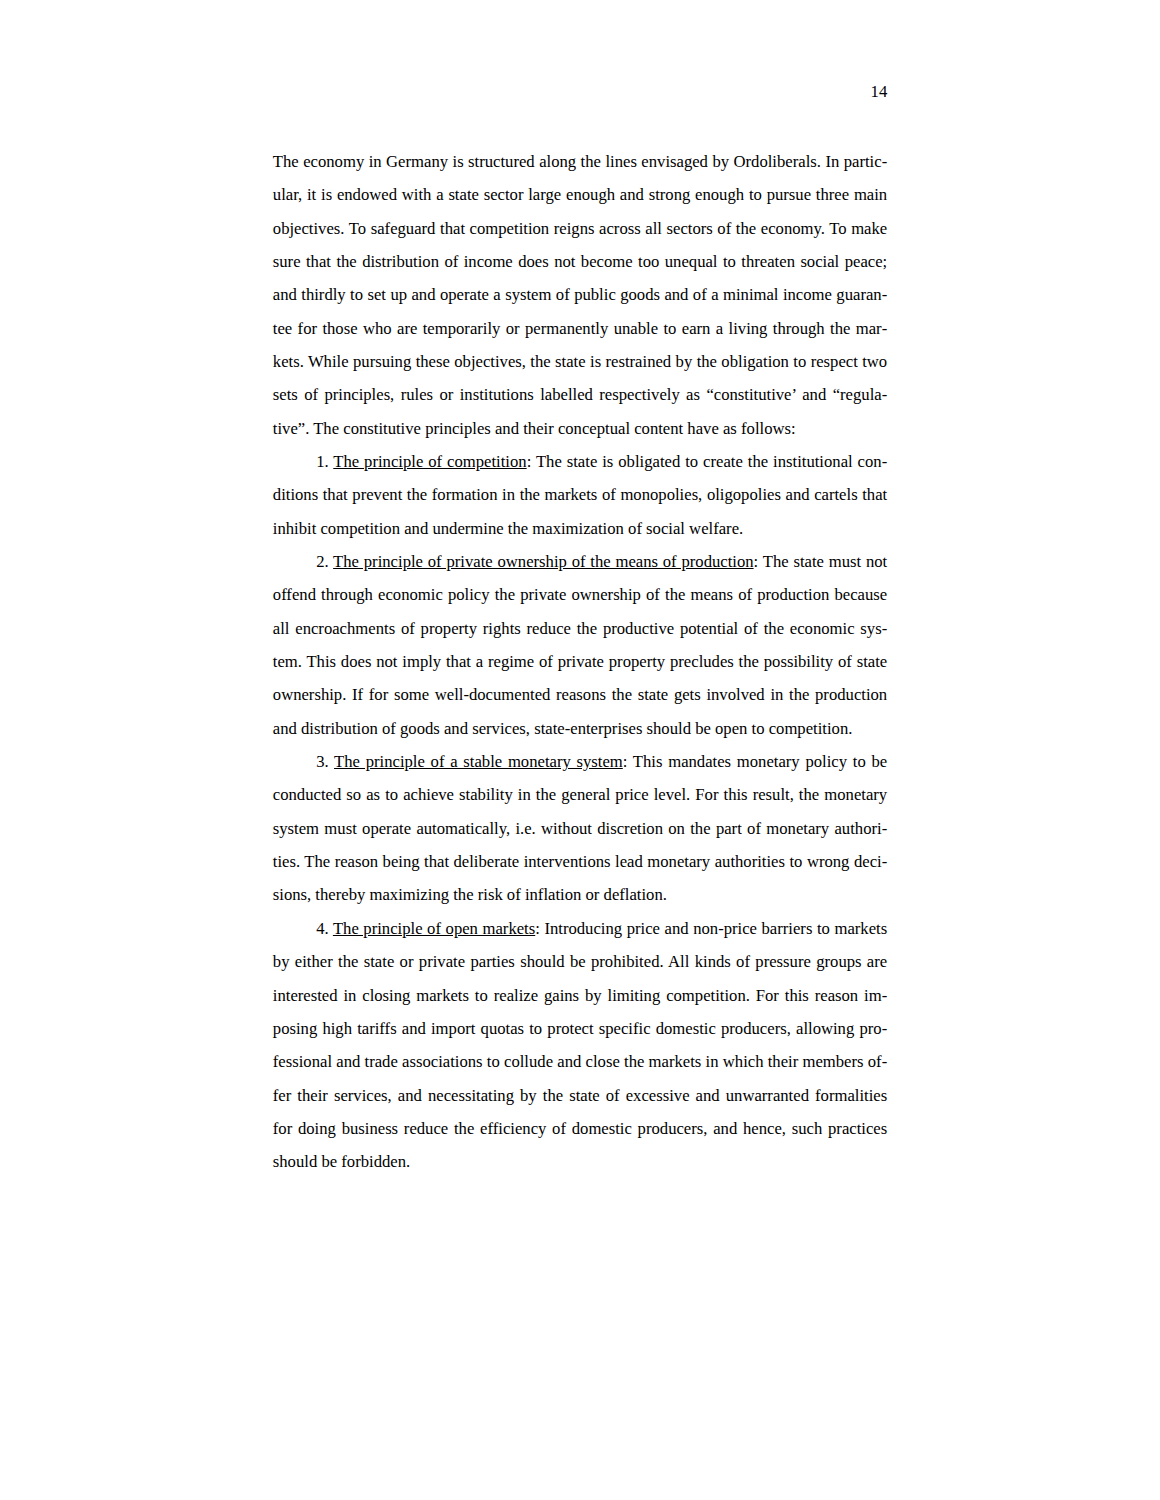14
The economy in Germany is structured along the lines envisaged by Ordoliberals. In particular, it is endowed with a state sector large enough and strong enough to pursue three main objectives. To safeguard that competition reigns across all sectors of the economy. To make sure that the distribution of income does not become too unequal to threaten social peace; and thirdly to set up and operate a system of public goods and of a minimal income guarantee for those who are temporarily or permanently unable to earn a living through the markets. While pursuing these objectives, the state is restrained by the obligation to respect two sets of principles, rules or institutions labelled respectively as “constitutive’ and “regulative”. The constitutive principles and their conceptual content have as follows:
1. The principle of competition: The state is obligated to create the institutional conditions that prevent the formation in the markets of monopolies, oligopolies and cartels that inhibit competition and undermine the maximization of social welfare.
2. The principle of private ownership of the means of production: The state must not offend through economic policy the private ownership of the means of production because all encroachments of property rights reduce the productive potential of the economic system. This does not imply that a regime of private property precludes the possibility of state ownership. If for some well-documented reasons the state gets involved in the production and distribution of goods and services, state-enterprises should be open to competition.
3. The principle of a stable monetary system: This mandates monetary policy to be conducted so as to achieve stability in the general price level. For this result, the monetary system must operate automatically, i.e. without discretion on the part of monetary authorities. The reason being that deliberate interventions lead monetary authorities to wrong decisions, thereby maximizing the risk of inflation or deflation.
4. The principle of open markets: Introducing price and non-price barriers to markets by either the state or private parties should be prohibited. All kinds of pressure groups are interested in closing markets to realize gains by limiting competition. For this reason imposing high tariffs and import quotas to protect specific domestic producers, allowing professional and trade associations to collude and close the markets in which their members offer their services, and necessitating by the state of excessive and unwarranted formalities for doing business reduce the efficiency of domestic producers, and hence, such practices should be forbidden.